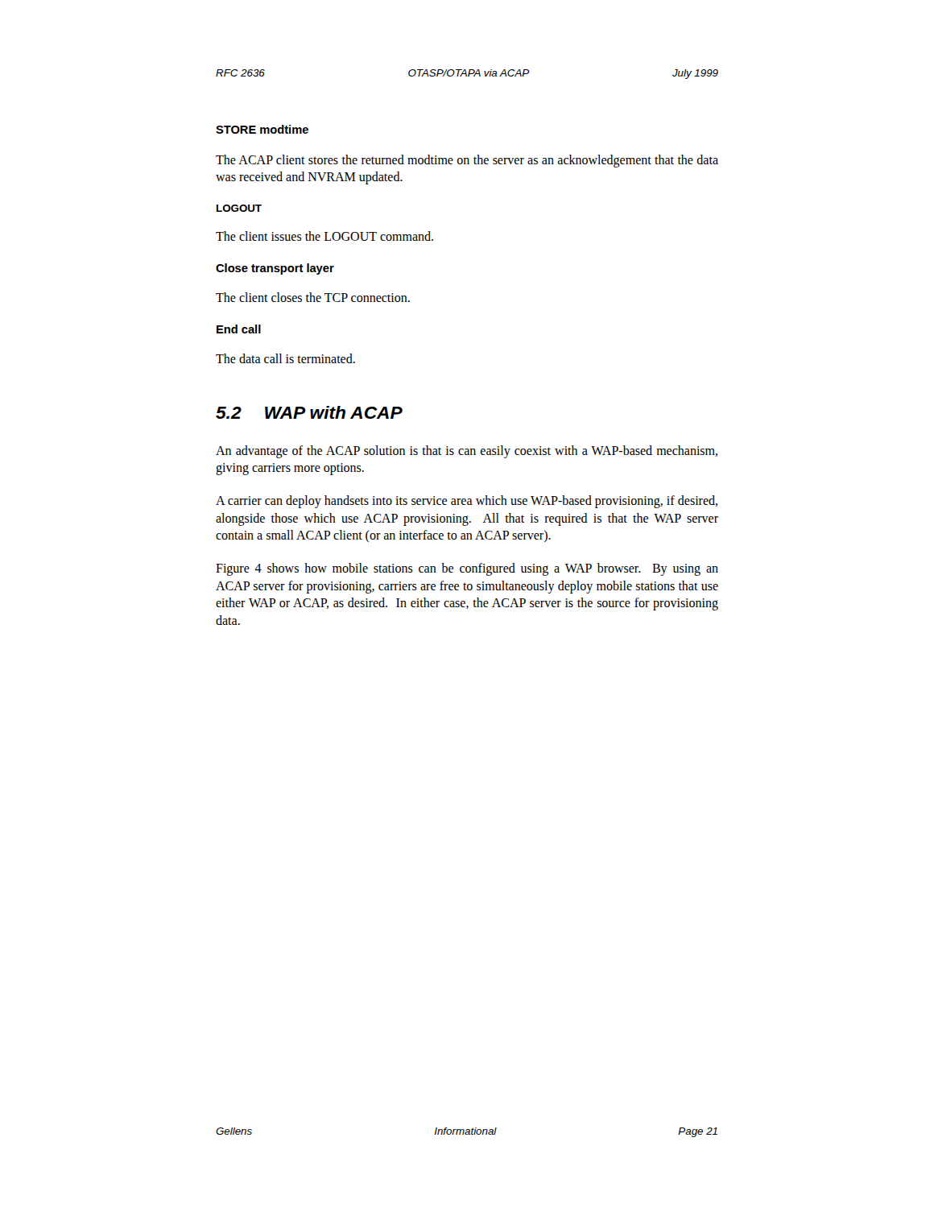RFC 2636
OTASP/OTAPA via ACAP
July 1999
STORE modtime
The ACAP client stores the returned modtime on the server as an acknowledgement that the data was received and NVRAM updated.
LOGOUT
The client issues the LOGOUT command.
Close transport layer
The client closes the TCP connection.
End call
The data call is terminated.
5.2 WAP with ACAP
An advantage of the ACAP solution is that is can easily coexist with a WAP-based mechanism, giving carriers more options.
A carrier can deploy handsets into its service area which use WAP-based provisioning, if desired, alongside those which use ACAP provisioning. All that is required is that the WAP server contain a small ACAP client (or an interface to an ACAP server).
Figure 4 shows how mobile stations can be configured using a WAP browser. By using an ACAP server for provisioning, carriers are free to simultaneously deploy mobile stations that use either WAP or ACAP, as desired. In either case, the ACAP server is the source for provisioning data.
Gellens
Informational
Page 21